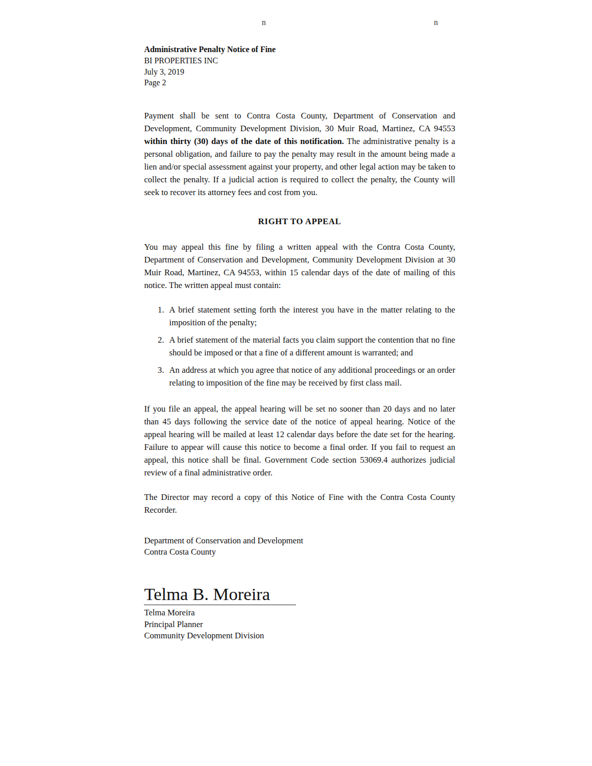ⁿ ⁿ
Administrative Penalty Notice of Fine
BI PROPERTIES INC
July 3, 2019
Page 2
Payment shall be sent to Contra Costa County, Department of Conservation and Development, Community Development Division, 30 Muir Road, Martinez, CA 94553 within thirty (30) days of the date of this notification. The administrative penalty is a personal obligation, and failure to pay the penalty may result in the amount being made a lien and/or special assessment against your property, and other legal action may be taken to collect the penalty. If a judicial action is required to collect the penalty, the County will seek to recover its attorney fees and cost from you.
RIGHT TO APPEAL
You may appeal this fine by filing a written appeal with the Contra Costa County, Department of Conservation and Development, Community Development Division at 30 Muir Road, Martinez, CA 94553, within 15 calendar days of the date of mailing of this notice. The written appeal must contain:
A brief statement setting forth the interest you have in the matter relating to the imposition of the penalty;
A brief statement of the material facts you claim support the contention that no fine should be imposed or that a fine of a different amount is warranted; and
An address at which you agree that notice of any additional proceedings or an order relating to imposition of the fine may be received by first class mail.
If you file an appeal, the appeal hearing will be set no sooner than 20 days and no later than 45 days following the service date of the notice of appeal hearing. Notice of the appeal hearing will be mailed at least 12 calendar days before the date set for the hearing. Failure to appear will cause this notice to become a final order. If you fail to request an appeal, this notice shall be final. Government Code section 53069.4 authorizes judicial review of a final administrative order.
The Director may record a copy of this Notice of Fine with the Contra Costa County Recorder.
Department of Conservation and Development
Contra Costa County
Telma B. Moreira
Telma Moreira
Principal Planner
Community Development Division